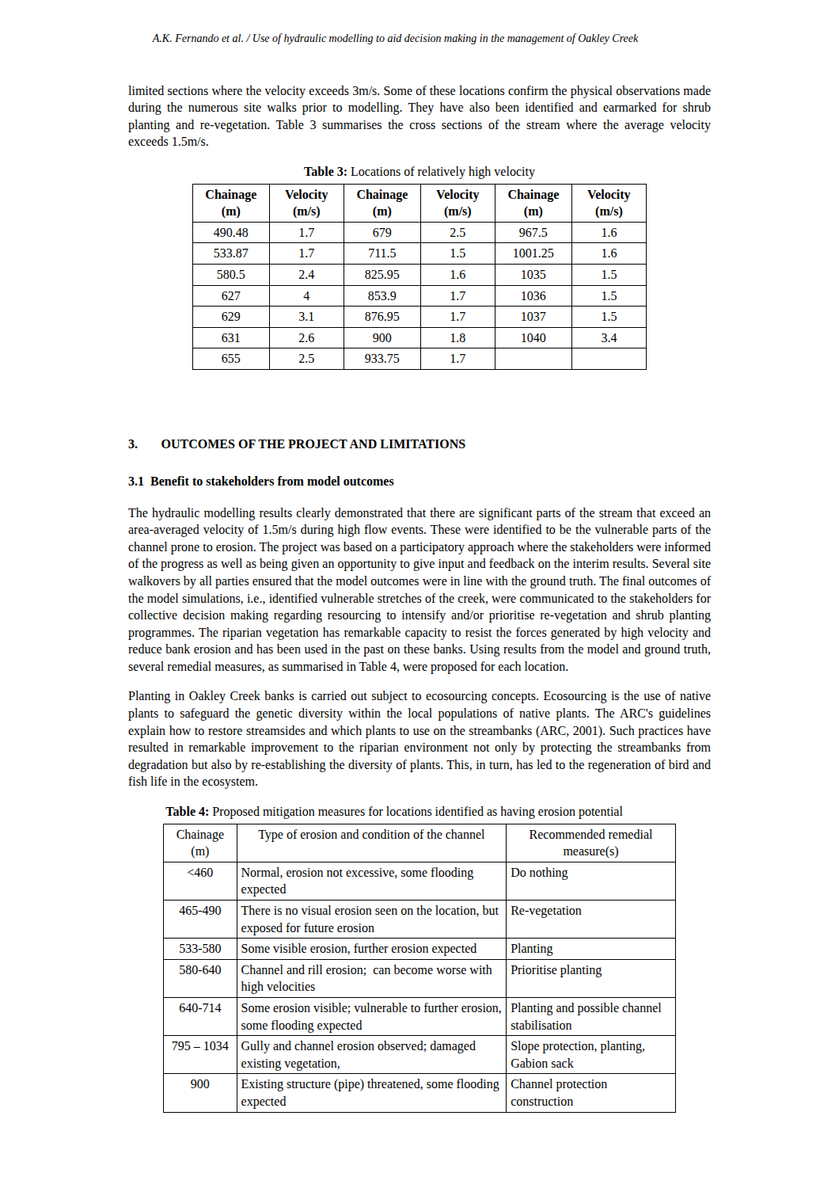A.K. Fernando et al. / Use of hydraulic modelling to aid decision making in the management of Oakley Creek
limited sections where the velocity exceeds 3m/s. Some of these locations confirm the physical observations made during the numerous site walks prior to modelling. They have also been identified and earmarked for shrub planting and re-vegetation. Table 3 summarises the cross sections of the stream where the average velocity exceeds 1.5m/s.
Table 3: Locations of relatively high velocity
| Chainage (m) | Velocity (m/s) | Chainage (m) | Velocity (m/s) | Chainage (m) | Velocity (m/s) |
| --- | --- | --- | --- | --- | --- |
| 490.48 | 1.7 | 679 | 2.5 | 967.5 | 1.6 |
| 533.87 | 1.7 | 711.5 | 1.5 | 1001.25 | 1.6 |
| 580.5 | 2.4 | 825.95 | 1.6 | 1035 | 1.5 |
| 627 | 4 | 853.9 | 1.7 | 1036 | 1.5 |
| 629 | 3.1 | 876.95 | 1.7 | 1037 | 1.5 |
| 631 | 2.6 | 900 | 1.8 | 1040 | 3.4 |
| 655 | 2.5 | 933.75 | 1.7 | | |
3. OUTCOMES OF THE PROJECT AND LIMITATIONS
3.1 Benefit to stakeholders from model outcomes
The hydraulic modelling results clearly demonstrated that there are significant parts of the stream that exceed an area-averaged velocity of 1.5m/s during high flow events. These were identified to be the vulnerable parts of the channel prone to erosion. The project was based on a participatory approach where the stakeholders were informed of the progress as well as being given an opportunity to give input and feedback on the interim results. Several site walkovers by all parties ensured that the model outcomes were in line with the ground truth. The final outcomes of the model simulations, i.e., identified vulnerable stretches of the creek, were communicated to the stakeholders for collective decision making regarding resourcing to intensify and/or prioritise re-vegetation and shrub planting programmes. The riparian vegetation has remarkable capacity to resist the forces generated by high velocity and reduce bank erosion and has been used in the past on these banks. Using results from the model and ground truth, several remedial measures, as summarised in Table 4, were proposed for each location.
Planting in Oakley Creek banks is carried out subject to ecosourcing concepts. Ecosourcing is the use of native plants to safeguard the genetic diversity within the local populations of native plants. The ARC's guidelines explain how to restore streamsides and which plants to use on the streambanks (ARC, 2001). Such practices have resulted in remarkable improvement to the riparian environment not only by protecting the streambanks from degradation but also by re-establishing the diversity of plants. This, in turn, has led to the regeneration of bird and fish life in the ecosystem.
Table 4: Proposed mitigation measures for locations identified as having erosion potential
| Chainage (m) | Type of erosion and condition of the channel | Recommended remedial measure(s) |
| --- | --- | --- |
| <460 | Normal, erosion not excessive, some flooding expected | Do nothing |
| 465-490 | There is no visual erosion seen on the location, but exposed for future erosion | Re-vegetation |
| 533-580 | Some visible erosion, further erosion expected | Planting |
| 580-640 | Channel and rill erosion; can become worse with high velocities | Prioritise planting |
| 640-714 | Some erosion visible; vulnerable to further erosion, some flooding expected | Planting and possible channel stabilisation |
| 795 – 1034 | Gully and channel erosion observed; damaged existing vegetation, | Slope protection, planting, Gabion sack |
| 900 | Existing structure (pipe) threatened, some flooding expected | Channel protection construction |